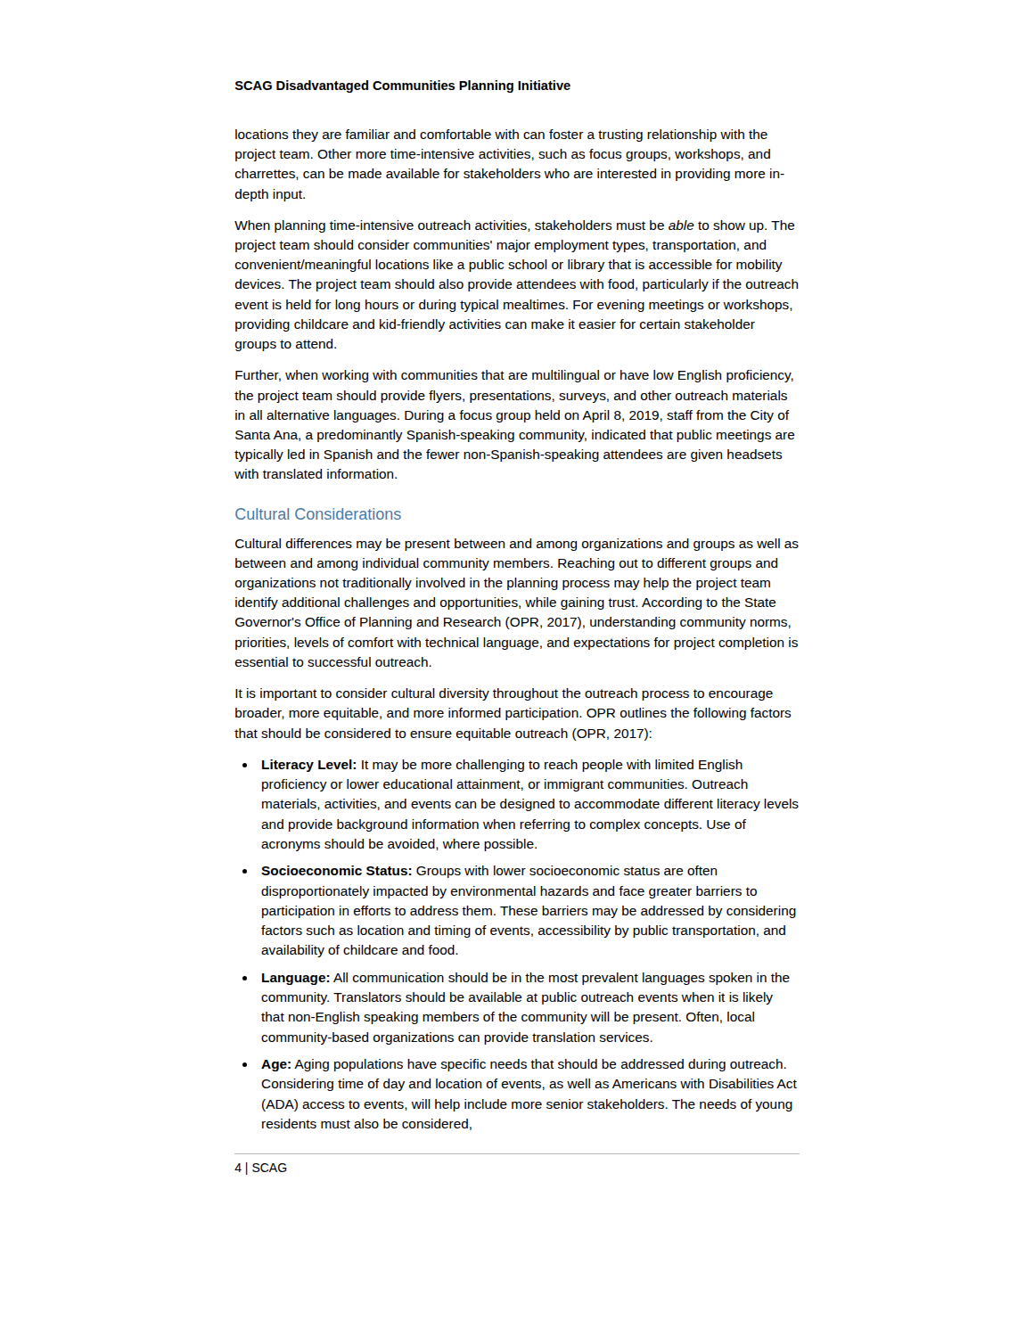SCAG Disadvantaged Communities Planning Initiative
locations they are familiar and comfortable with can foster a trusting relationship with the project team. Other more time-intensive activities, such as focus groups, workshops, and charrettes, can be made available for stakeholders who are interested in providing more in-depth input.
When planning time-intensive outreach activities, stakeholders must be able to show up. The project team should consider communities' major employment types, transportation, and convenient/meaningful locations like a public school or library that is accessible for mobility devices. The project team should also provide attendees with food, particularly if the outreach event is held for long hours or during typical mealtimes. For evening meetings or workshops, providing childcare and kid-friendly activities can make it easier for certain stakeholder groups to attend.
Further, when working with communities that are multilingual or have low English proficiency, the project team should provide flyers, presentations, surveys, and other outreach materials in all alternative languages. During a focus group held on April 8, 2019, staff from the City of Santa Ana, a predominantly Spanish-speaking community, indicated that public meetings are typically led in Spanish and the fewer non-Spanish-speaking attendees are given headsets with translated information.
Cultural Considerations
Cultural differences may be present between and among organizations and groups as well as between and among individual community members. Reaching out to different groups and organizations not traditionally involved in the planning process may help the project team identify additional challenges and opportunities, while gaining trust. According to the State Governor's Office of Planning and Research (OPR, 2017), understanding community norms, priorities, levels of comfort with technical language, and expectations for project completion is essential to successful outreach.
It is important to consider cultural diversity throughout the outreach process to encourage broader, more equitable, and more informed participation. OPR outlines the following factors that should be considered to ensure equitable outreach (OPR, 2017):
Literacy Level: It may be more challenging to reach people with limited English proficiency or lower educational attainment, or immigrant communities. Outreach materials, activities, and events can be designed to accommodate different literacy levels and provide background information when referring to complex concepts. Use of acronyms should be avoided, where possible.
Socioeconomic Status: Groups with lower socioeconomic status are often disproportionately impacted by environmental hazards and face greater barriers to participation in efforts to address them. These barriers may be addressed by considering factors such as location and timing of events, accessibility by public transportation, and availability of childcare and food.
Language: All communication should be in the most prevalent languages spoken in the community. Translators should be available at public outreach events when it is likely that non-English speaking members of the community will be present. Often, local community-based organizations can provide translation services.
Age: Aging populations have specific needs that should be addressed during outreach. Considering time of day and location of events, as well as Americans with Disabilities Act (ADA) access to events, will help include more senior stakeholders. The needs of young residents must also be considered,
4 | SCAG